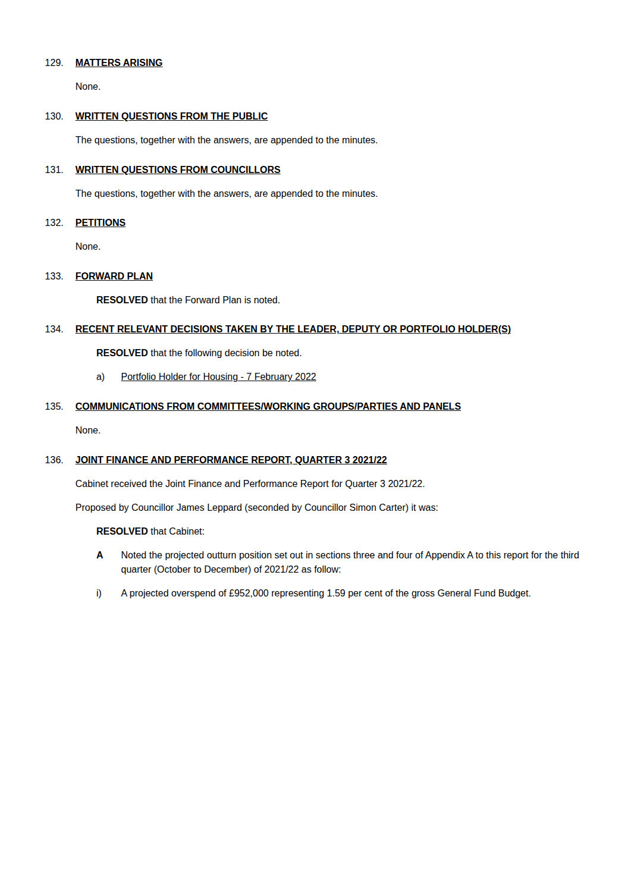129.
Matters Arising
None.
130.
Written Questions from the Public
The questions, together with the answers, are appended to the minutes.
131.
Written Questions from Councillors
The questions, together with the answers, are appended to the minutes.
132.
Petitions
None.
133.
Forward Plan
RESOLVED that the Forward Plan is noted.
134.
Recent Relevant Decisions Taken by the Leader, Deputy or Portfolio Holder(s)
RESOLVED that the following decision be noted.
a)
Portfolio Holder for Housing - 7 February 2022
135.
Communications from Committees/Working Groups/Parties and Panels
None.
136.
Joint Finance and Performance Report, Quarter 3 2021/22
Cabinet received the Joint Finance and Performance Report for Quarter 3 2021/22.
Proposed by Councillor James Leppard (seconded by Councillor Simon Carter) it was:
RESOLVED that Cabinet:
A
Noted the projected outturn position set out in sections three and four of Appendix A to this report for the third quarter (October to December) of 2021/22 as follow:
i)
A projected overspend of £952,000 representing 1.59 per cent of the gross General Fund Budget.